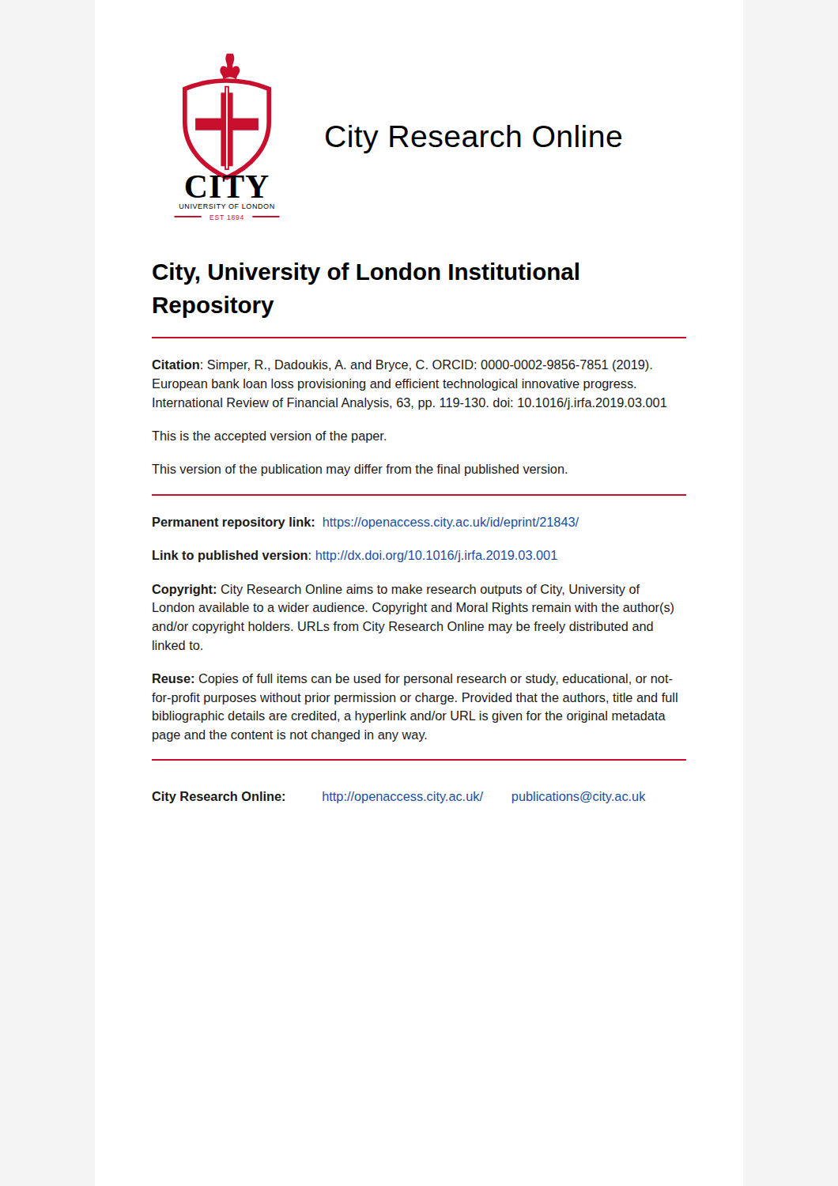CITY UNIVERSITY OF LONDON EST 1894
City Research Online
City, University of London Institutional Repository
Citation: Simper, R., Dadoukis, A. and Bryce, C. ORCID: 0000-0002-9856-7851 (2019). European bank loan loss provisioning and efficient technological innovative progress. International Review of Financial Analysis, 63, pp. 119-130. doi: 10.1016/j.irfa.2019.03.001
This is the accepted version of the paper.
This version of the publication may differ from the final published version.
Permanent repository link: https://openaccess.city.ac.uk/id/eprint/21843/
Link to published version: http://dx.doi.org/10.1016/j.irfa.2019.03.001
Copyright: City Research Online aims to make research outputs of City, University of London available to a wider audience. Copyright and Moral Rights remain with the author(s) and/or copyright holders. URLs from City Research Online may be freely distributed and linked to.
Reuse: Copies of full items can be used for personal research or study, educational, or not-for-profit purposes without prior permission or charge. Provided that the authors, title and full bibliographic details are credited, a hyperlink and/or URL is given for the original metadata page and the content is not changed in any way.
City Research Online: http://openaccess.city.ac.uk/ publications@city.ac.uk